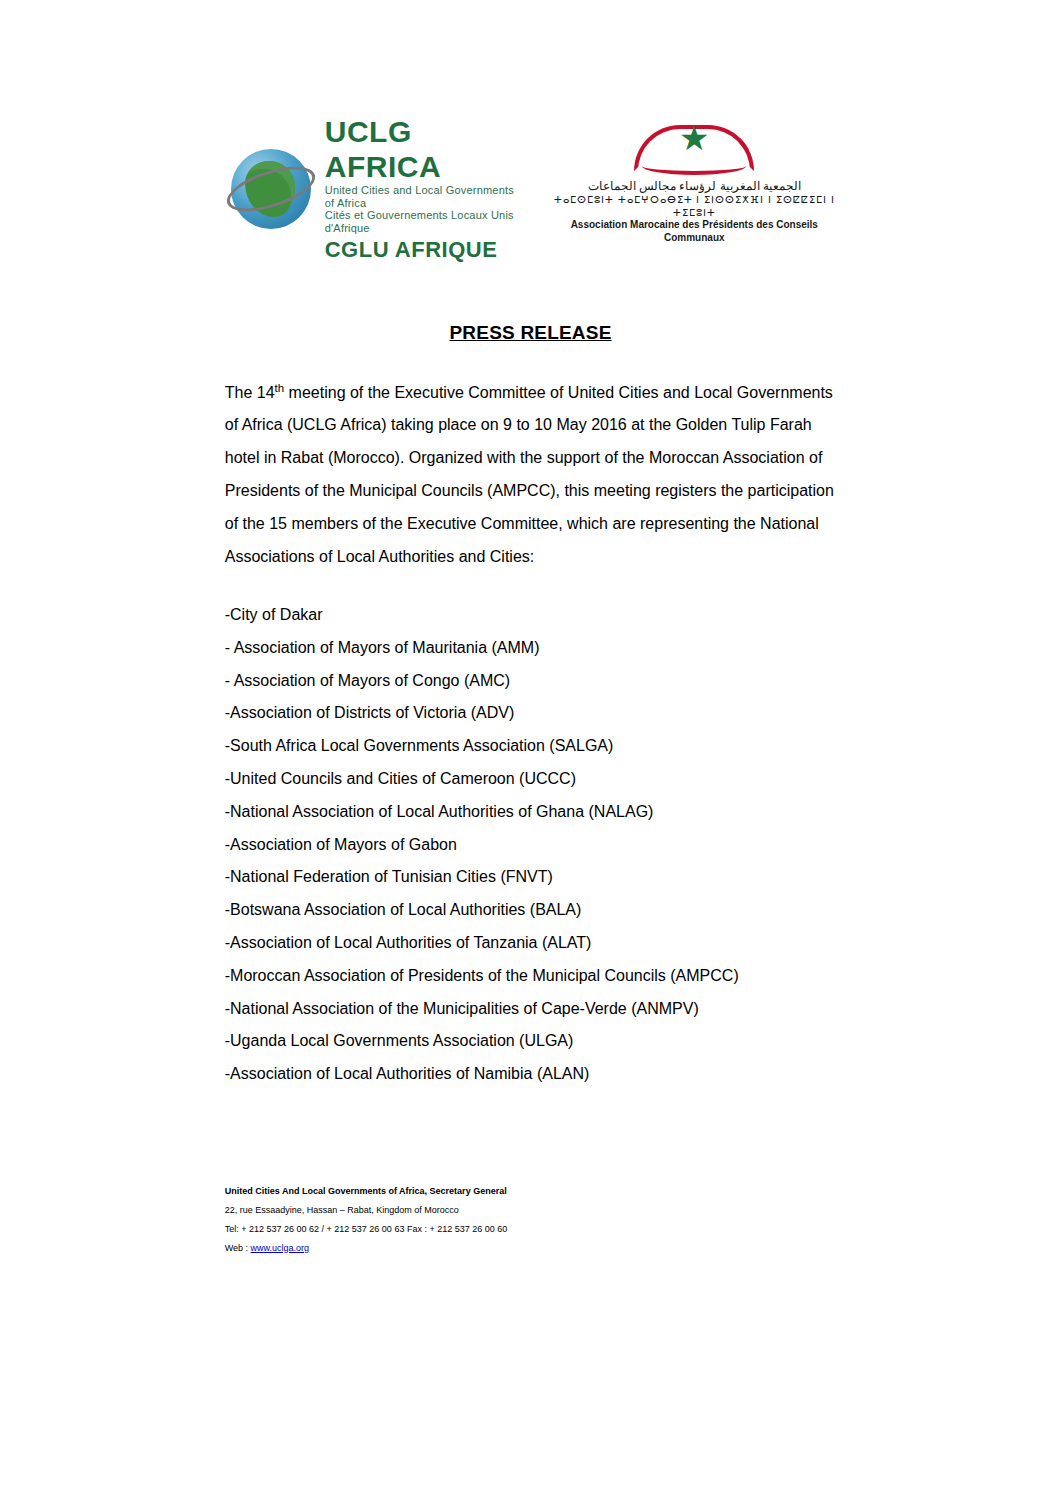UCLG AFRICA
United Cities and Local Governments of Africa
Cités et Gouvernements Locaux Unis d'Afrique
CGLU AFRIQUE
★
الجمعية المغربية لرؤساء مجالس الجماعات
ⵜⴰⵎⵙⵎⵓⵏⵜ ⵜⴰⵎⵖⵔⴰⴱⵉⵜ ⵏ ⵉⵏⵙⵙⵉⵅⴼⵏ ⵏ ⵉⵙⵇⵇⵉⵎⵏ ⵏ ⵜⵉⵎⵓⵏⵜ
Association Marocaine des Présidents des Conseils Communaux
PRESS RELEASE
The 14th meeting of the Executive Committee of United Cities and Local Governments of Africa (UCLG Africa) taking place on 9 to 10 May 2016 at the Golden Tulip Farah hotel in Rabat (Morocco). Organized with the support of the Moroccan Association of Presidents of the Municipal Councils (AMPCC), this meeting registers the participation of the 15 members of the Executive Committee, which are representing the National Associations of Local Authorities and Cities:
-City of Dakar
- Association of Mayors of Mauritania (AMM)
- Association of Mayors of Congo (AMC)
-Association of Districts of Victoria (ADV)
-South Africa Local Governments Association (SALGA)
-United Councils and Cities of Cameroon (UCCC)
-National Association of Local Authorities of Ghana (NALAG)
-Association of Mayors of Gabon
-National Federation of Tunisian Cities (FNVT)
-Botswana Association of Local Authorities (BALA)
-Association of Local Authorities of Tanzania (ALAT)
-Moroccan Association of Presidents of the Municipal Councils (AMPCC)
-National Association of the Municipalities of Cape-Verde (ANMPV)
-Uganda Local Governments Association (ULGA)
-Association of Local Authorities of Namibia (ALAN)
United Cities And Local Governments of Africa, Secretary General
22, rue Essaadyine, Hassan – Rabat, Kingdom of Morocco
Tel: + 212 537 26 00 62 / + 212 537 26 00 63 Fax : + 212 537 26 00 60
Web : www.uclga.org